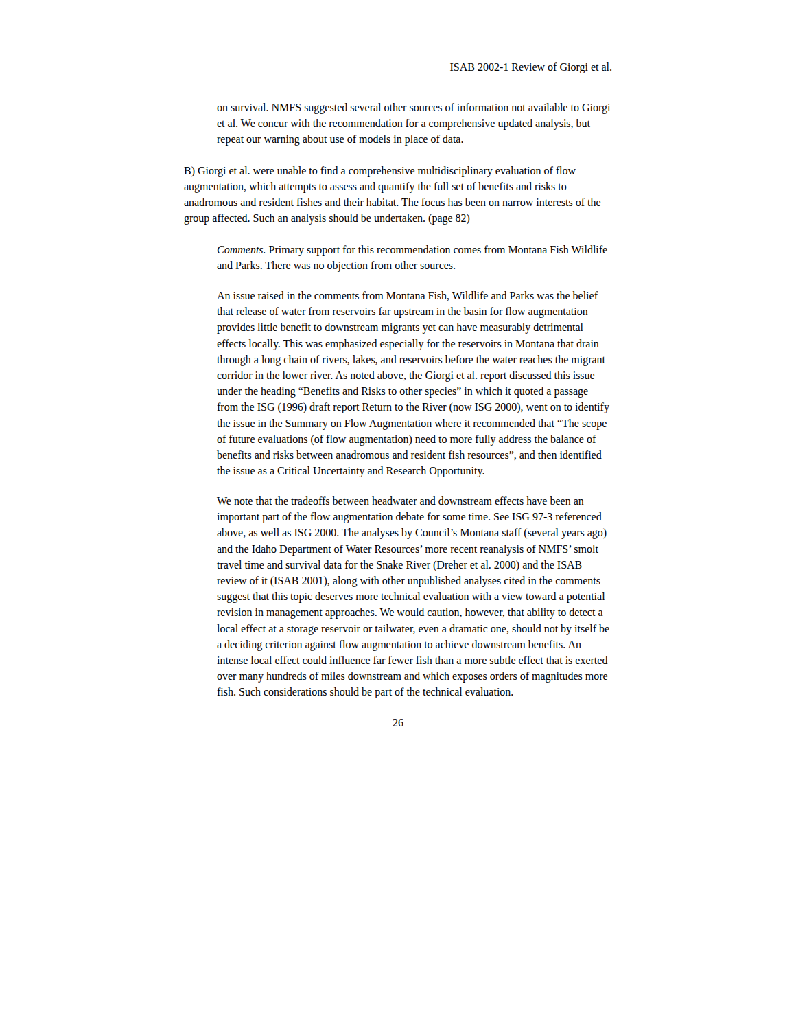ISAB 2002-1 Review of Giorgi et al.
on survival. NMFS suggested several other sources of information not available to Giorgi et al. We concur with the recommendation for a comprehensive updated analysis, but repeat our warning about use of models in place of data.
B) Giorgi et al. were unable to find a comprehensive multidisciplinary evaluation of flow augmentation, which attempts to assess and quantify the full set of benefits and risks to anadromous and resident fishes and their habitat. The focus has been on narrow interests of the group affected. Such an analysis should be undertaken. (page 82)
Comments. Primary support for this recommendation comes from Montana Fish Wildlife and Parks. There was no objection from other sources.
An issue raised in the comments from Montana Fish, Wildlife and Parks was the belief that release of water from reservoirs far upstream in the basin for flow augmentation provides little benefit to downstream migrants yet can have measurably detrimental effects locally. This was emphasized especially for the reservoirs in Montana that drain through a long chain of rivers, lakes, and reservoirs before the water reaches the migrant corridor in the lower river. As noted above, the Giorgi et al. report discussed this issue under the heading “Benefits and Risks to other species” in which it quoted a passage from the ISG (1996) draft report Return to the River (now ISG 2000), went on to identify the issue in the Summary on Flow Augmentation where it recommended that “The scope of future evaluations (of flow augmentation) need to more fully address the balance of benefits and risks between anadromous and resident fish resources”, and then identified the issue as a Critical Uncertainty and Research Opportunity.
We note that the tradeoffs between headwater and downstream effects have been an important part of the flow augmentation debate for some time. See ISG 97-3 referenced above, as well as ISG 2000. The analyses by Council’s Montana staff (several years ago) and the Idaho Department of Water Resources’ more recent reanalysis of NMFS’ smolt travel time and survival data for the Snake River (Dreher et al. 2000) and the ISAB review of it (ISAB 2001), along with other unpublished analyses cited in the comments suggest that this topic deserves more technical evaluation with a view toward a potential revision in management approaches. We would caution, however, that ability to detect a local effect at a storage reservoir or tailwater, even a dramatic one, should not by itself be a deciding criterion against flow augmentation to achieve downstream benefits. An intense local effect could influence far fewer fish than a more subtle effect that is exerted over many hundreds of miles downstream and which exposes orders of magnitudes more fish. Such considerations should be part of the technical evaluation.
26